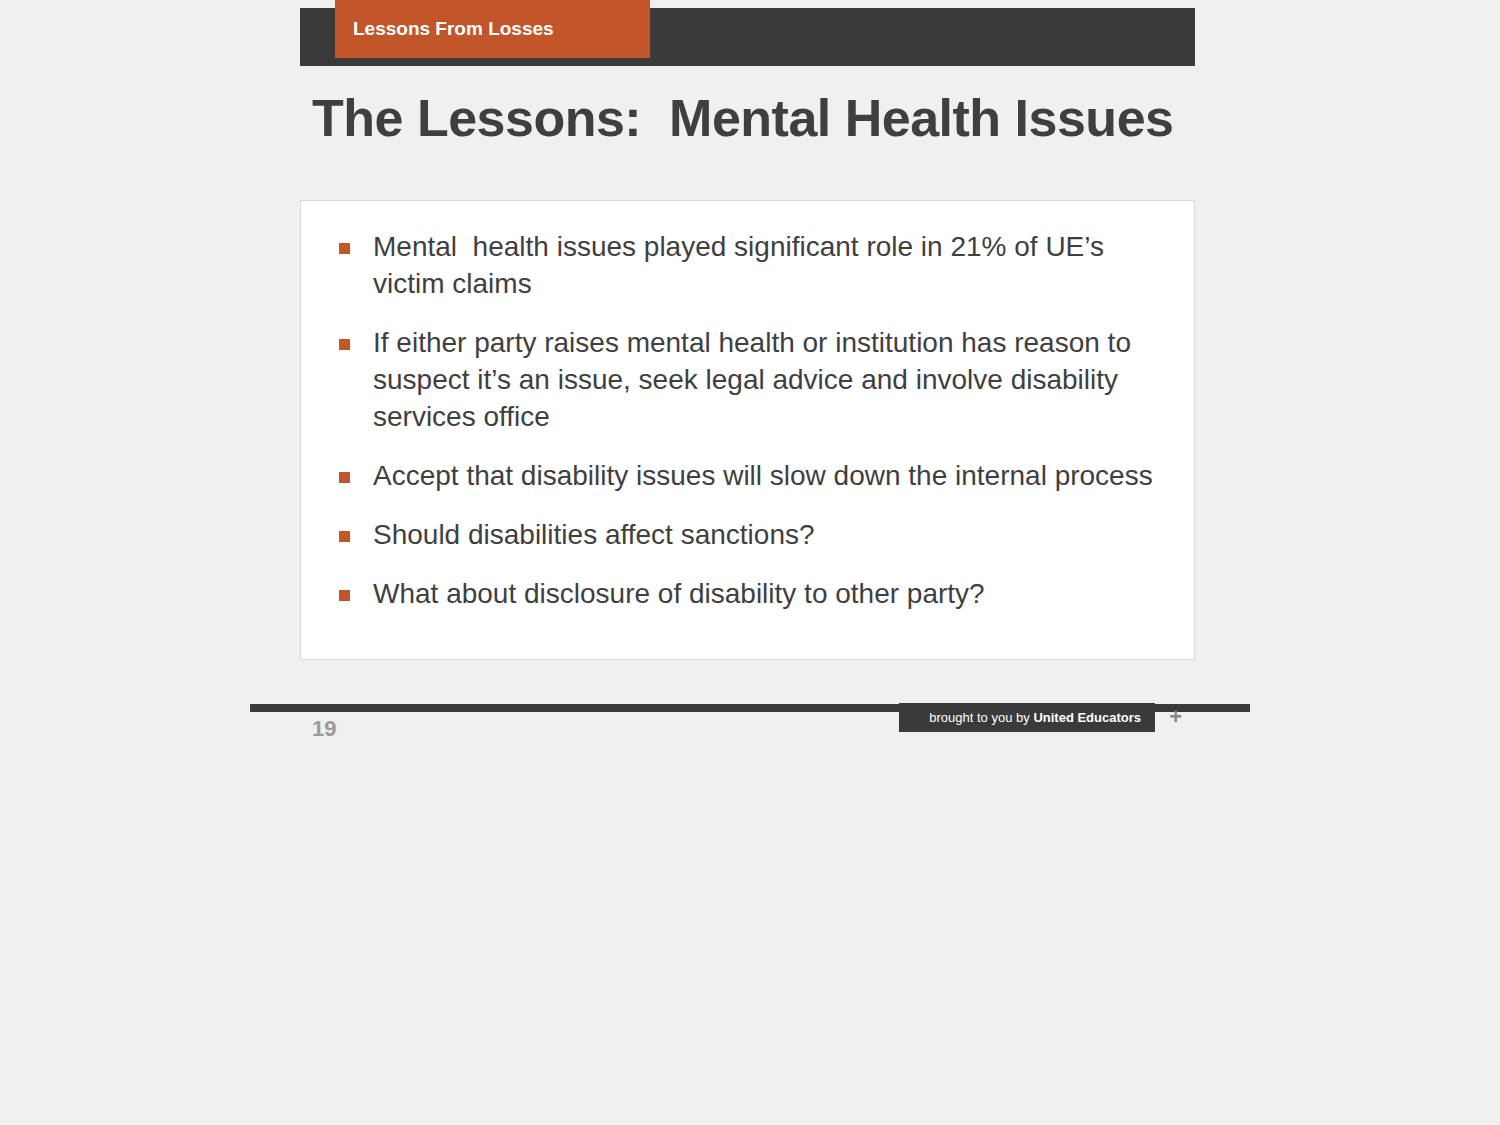Lessons From Losses
The Lessons: Mental Health Issues
Mental health issues played significant role in 21% of UE’s victim claims
If either party raises mental health or institution has reason to suspect it’s an issue, seek legal advice and involve disability services office
Accept that disability issues will slow down the internal process
Should disabilities affect sanctions?
What about disclosure of disability to other party?
brought to you by United Educators
+
19